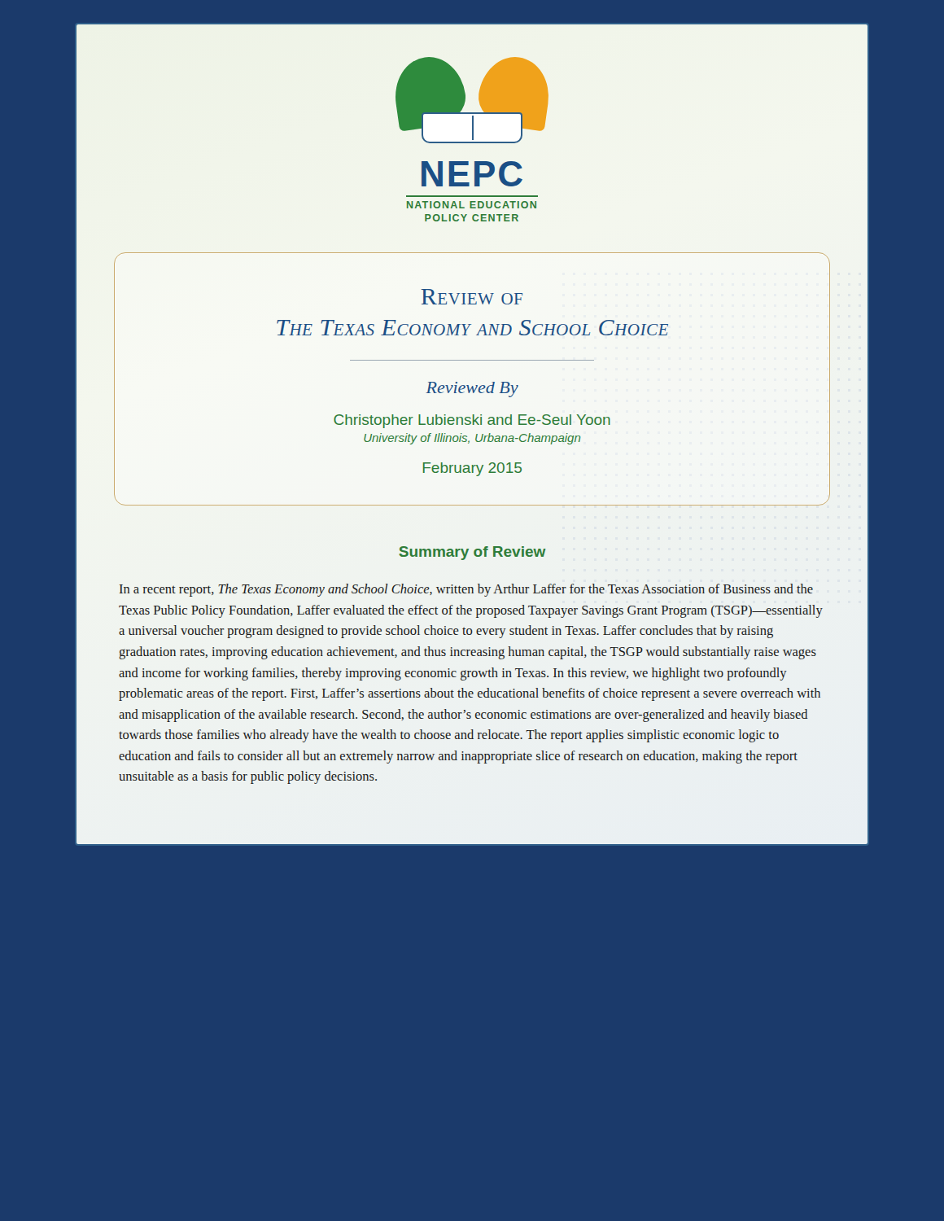NEPC
NATIONAL EDUCATION
POLICY CENTER
Review of
The Texas Economy and School Choice
Reviewed By
Christopher Lubienski and Ee-Seul Yoon
University of Illinois, Urbana-Champaign
February 2015
Summary of Review
In a recent report, The Texas Economy and School Choice, written by Arthur Laffer for the Texas Association of Business and the Texas Public Policy Foundation, Laffer evaluated the effect of the proposed Taxpayer Savings Grant Program (TSGP)—essentially a universal voucher program designed to provide school choice to every student in Texas. Laffer concludes that by raising graduation rates, improving education achievement, and thus increasing human capital, the TSGP would substantially raise wages and income for working families, thereby improving economic growth in Texas. In this review, we highlight two profoundly problematic areas of the report. First, Laffer’s assertions about the educational benefits of choice represent a severe overreach with and misapplication of the available research. Second, the author’s economic estimations are over-generalized and heavily biased towards those families who already have the wealth to choose and relocate. The report applies simplistic economic logic to education and fails to consider all but an extremely narrow and inappropriate slice of research on education, making the report unsuitable as a basis for public policy decisions.